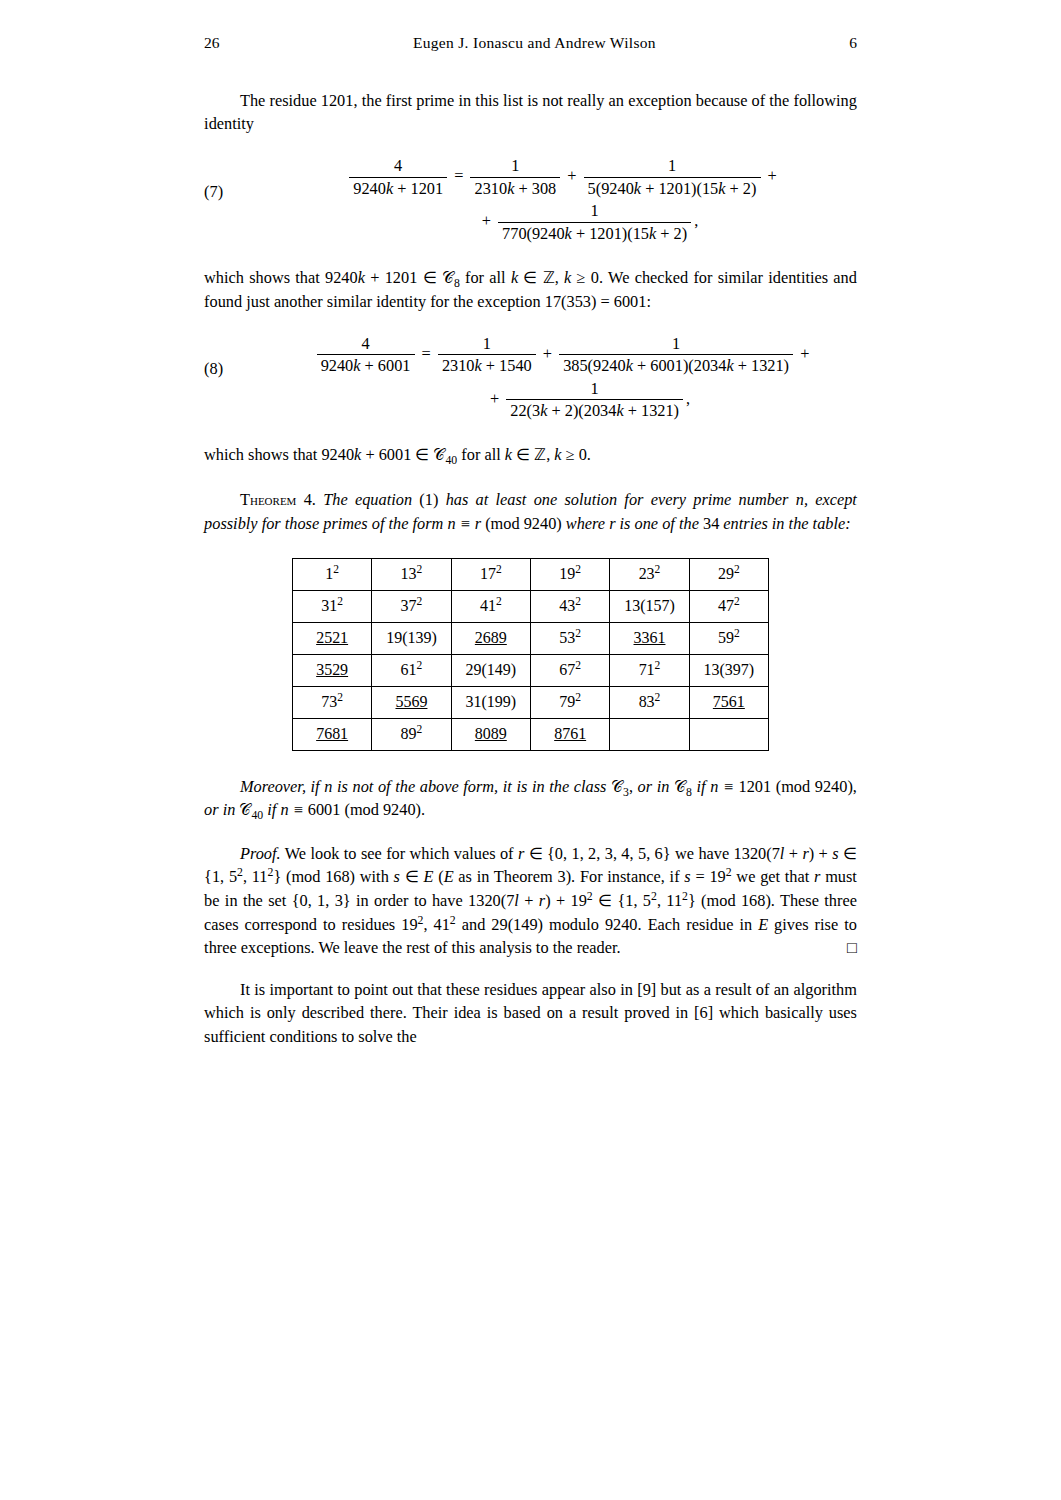26 Eugen J. Ionascu and Andrew Wilson 6
The residue 1201, the first prime in this list is not really an exception because of the following identity
(7)
49240k + 1201 = 12310k + 308 + 15(9240k + 1201)(15k + 2) + + 1770(9240k + 1201)(15k + 2),
which shows that 9240k + 1201 ∈ 𝒞8 for all k ∈ ℤ, k ≥ 0. We checked for similar identities and found just another similar identity for the exception 17(353) = 6001:
(8)
49240k + 6001 = 12310k + 1540 + 1385(9240k + 6001)(2034k + 1321) + + 122(3k + 2)(2034k + 1321),
which shows that 9240k + 6001 ∈ 𝒞40 for all k ∈ ℤ, k ≥ 0.
Theorem 4. The equation (1) has at least one solution for every prime number n, except possibly for those primes of the form n ≡ r (mod 9240) where r is one of the 34 entries in the table:
| 1 2 | 13 2 | 17 2 | 19 2 | 23 2 | 29 2 |
| 31 2 | 37 2 | 41 2 | 43 2 | 13(157) | 47 2 |
| 2521 | 19(139) | 2689 | 53 2 | 3361 | 59 2 |
| 3529 | 61 2 | 29(149) | 67 2 | 71 2 | 13(397) |
| 73 2 | 5569 | 31(199) | 79 2 | 83 2 | 7561 |
| 7681 | 89 2 | 8089 | 8761 | | |
Moreover, if n is not of the above form, it is in the class 𝒞3, or in 𝒞8 if n ≡ 1201 (mod 9240), or in 𝒞40 if n ≡ 6001 (mod 9240).
Proof. We look to see for which values of r ∈ {0, 1, 2, 3, 4, 5, 6} we have 1320(7l + r) + s ∈ {1, 52, 112} (mod 168) with s ∈ E (E as in Theorem 3). For instance, if s = 192 we get that r must be in the set {0, 1, 3} in order to have 1320(7l + r) + 192 ∈ {1, 52, 112} (mod 168). These three cases correspond to residues 192, 412 and 29(149) modulo 9240. Each residue in E gives rise to three exceptions. We leave the rest of this analysis to the reader.□
It is important to point out that these residues appear also in [9] but as a result of an algorithm which is only described there. Their idea is based on a result proved in [6] which basically uses sufficient conditions to solve the